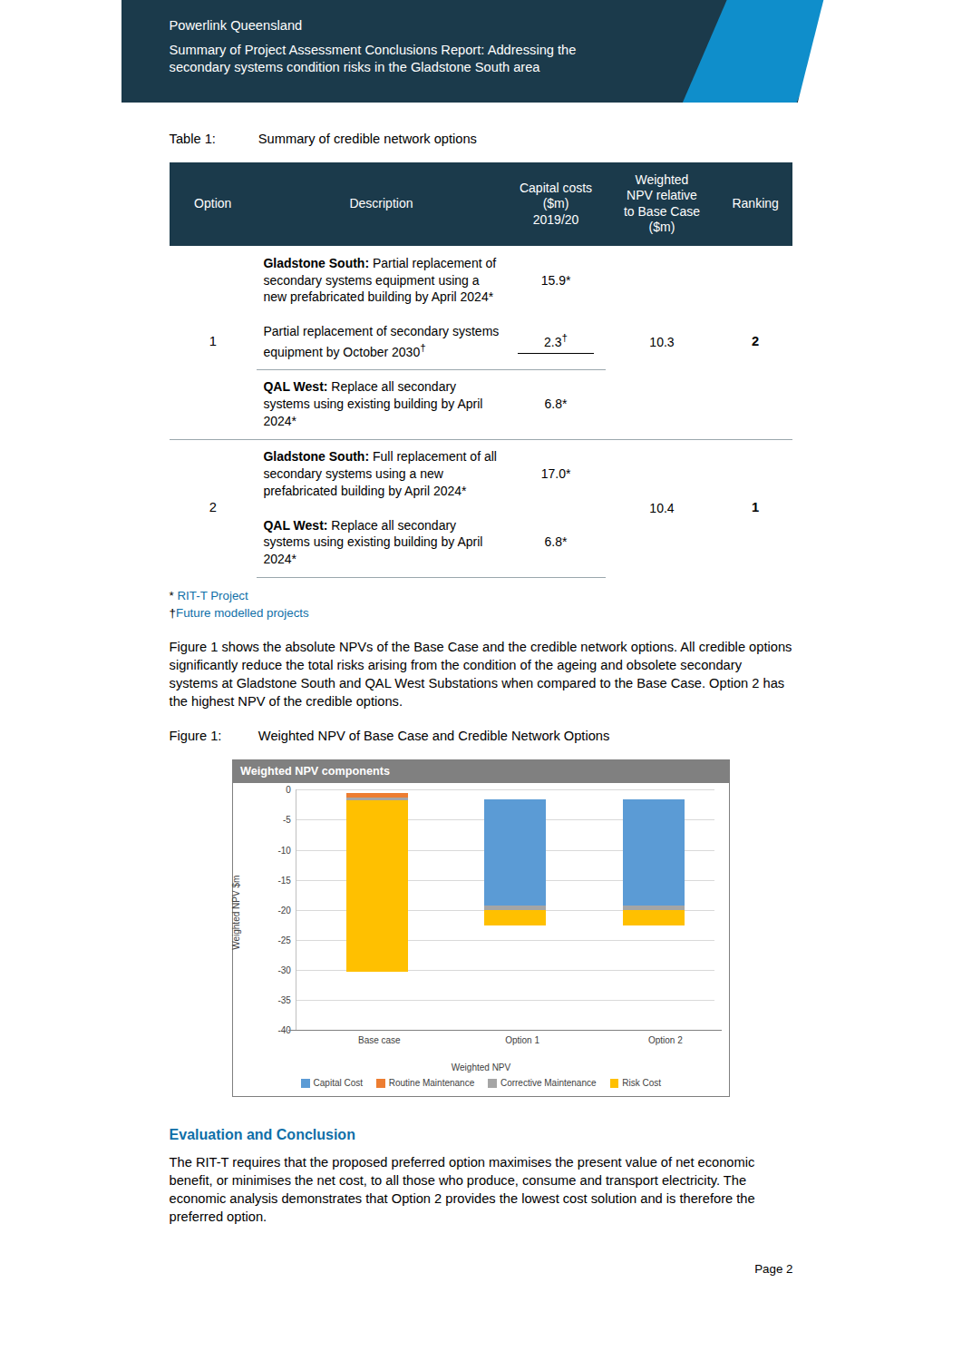Powerlink Queensland
Summary of Project Assessment Conclusions Report: Addressing the secondary systems condition risks in the Gladstone South area
Table 1: Summary of credible network options
| Option | Description | Capital costs ($m) 2019/20 | Weighted NPV relative to Base Case ($m) | Ranking |
| --- | --- | --- | --- | --- |
| 1 | Gladstone South: Partial replacement of secondary systems equipment using a new prefabricated building by April 2024* | 15.9* | 10.3 | 2 |
| Partial replacement of secondary systems equipment by October 2030 † | 2.3 † |
| QAL West: Replace all secondary systems using existing building by April 2024* | 6.8* |
| 2 | Gladstone South: Full replacement of all secondary systems using a new prefabricated building by April 2024* | 17.0* | 10.4 | 1 |
| QAL West: Replace all secondary systems using existing building by April 2024* | 6.8* |
* RIT-T Project
†Future modelled projects
Figure 1 shows the absolute NPVs of the Base Case and the credible network options. All credible options significantly reduce the total risks arising from the condition of the ageing and obsolete secondary systems at Gladstone South and QAL West Substations when compared to the Base Case. Option 2 has the highest NPV of the credible options.
Figure 1: Weighted NPV of Base Case and Credible Network Options
Weighted NPV components
Weighted NPV $m
0
-5
-10
-15
-20
-25
-30
-35
-40
Base case Option 1 Option 2
Weighted NPV
Capital Cost Routine Maintenance Corrective Maintenance Risk Cost
Evaluation and Conclusion
The RIT-T requires that the proposed preferred option maximises the present value of net economic benefit, or minimises the net cost, to all those who produce, consume and transport electricity. The economic analysis demonstrates that Option 2 provides the lowest cost solution and is therefore the preferred option.
Page 2